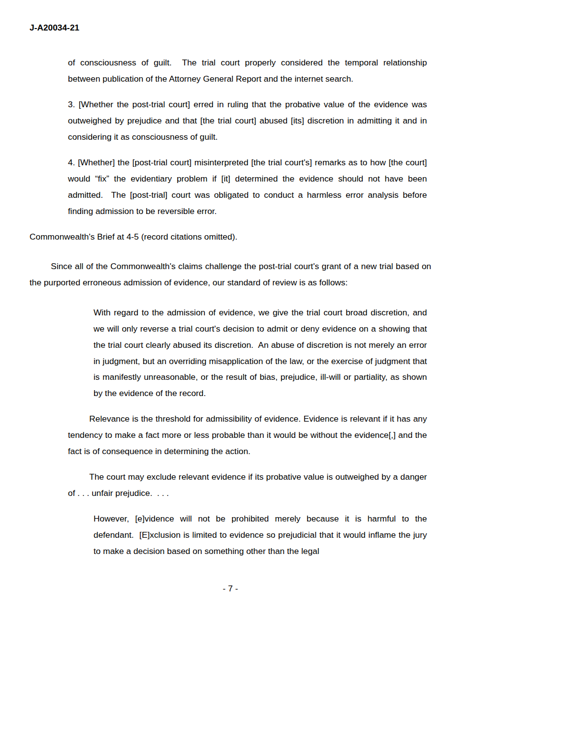J-A20034-21
of consciousness of guilt. The trial court properly considered the temporal relationship between publication of the Attorney General Report and the internet search.
3. [Whether the post-trial court] erred in ruling that the probative value of the evidence was outweighed by prejudice and that [the trial court] abused [its] discretion in admitting it and in considering it as consciousness of guilt.
4. [Whether] the [post-trial court] misinterpreted [the trial court's] remarks as to how [the court] would “fix” the evidentiary problem if [it] determined the evidence should not have been admitted. The [post-trial] court was obligated to conduct a harmless error analysis before finding admission to be reversible error.
Commonwealth's Brief at 4-5 (record citations omitted).
Since all of the Commonwealth's claims challenge the post-trial court's grant of a new trial based on the purported erroneous admission of evidence, our standard of review is as follows:
With regard to the admission of evidence, we give the trial court broad discretion, and we will only reverse a trial court's decision to admit or deny evidence on a showing that the trial court clearly abused its discretion. An abuse of discretion is not merely an error in judgment, but an overriding misapplication of the law, or the exercise of judgment that is manifestly unreasonable, or the result of bias, prejudice, ill-will or partiality, as shown by the evidence of the record.
Relevance is the threshold for admissibility of evidence. Evidence is relevant if it has any tendency to make a fact more or less probable than it would be without the evidence[,] and the fact is of consequence in determining the action.
The court may exclude relevant evidence if its probative value is outweighed by a danger of . . . unfair prejudice. . . .
However, [e]vidence will not be prohibited merely because it is harmful to the defendant. [E]xclusion is limited to evidence so prejudicial that it would inflame the jury to make a decision based on something other than the legal
- 7 -